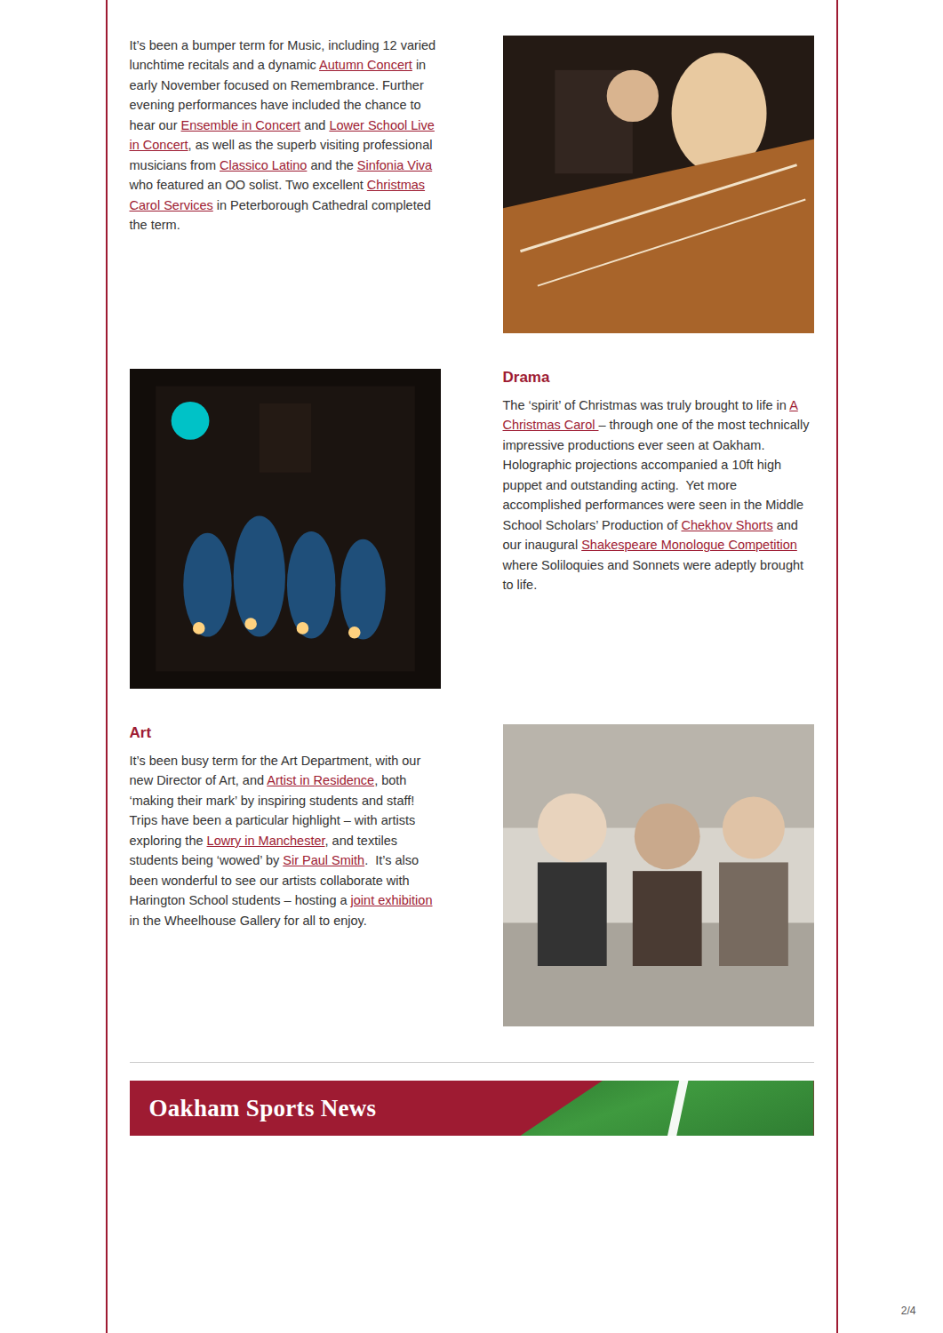It’s been a bumper term for Music, including 12 varied lunchtime recitals and a dynamic Autumn Concert in early November focused on Remembrance. Further evening performances have included the chance to hear our Ensemble in Concert and Lower School Live in Concert, as well as the superb visiting professional musicians from Classico Latino and the Sinfonia Viva who featured an OO solist. Two excellent Christmas Carol Services in Peterborough Cathedral completed the term.
Drama
The ‘spirit’ of Christmas was truly brought to life in A Christmas Carol – through one of the most technically impressive productions ever seen at Oakham. Holographic projections accompanied a 10ft high puppet and outstanding acting. Yet more accomplished performances were seen in the Middle School Scholars’ Production of Chekhov Shorts and our inaugural Shakespeare Monologue Competition where Soliloquies and Sonnets were adeptly brought to life.
Art
It’s been busy term for the Art Department, with our new Director of Art, and Artist in Residence, both ‘making their mark’ by inspiring students and staff! Trips have been a particular highlight – with artists exploring the Lowry in Manchester, and textiles students being ‘wowed’ by Sir Paul Smith. It’s also been wonderful to see our artists collaborate with Harington School students – hosting a joint exhibition in the Wheelhouse Gallery for all to enjoy.
Oakham Sports News
2/4